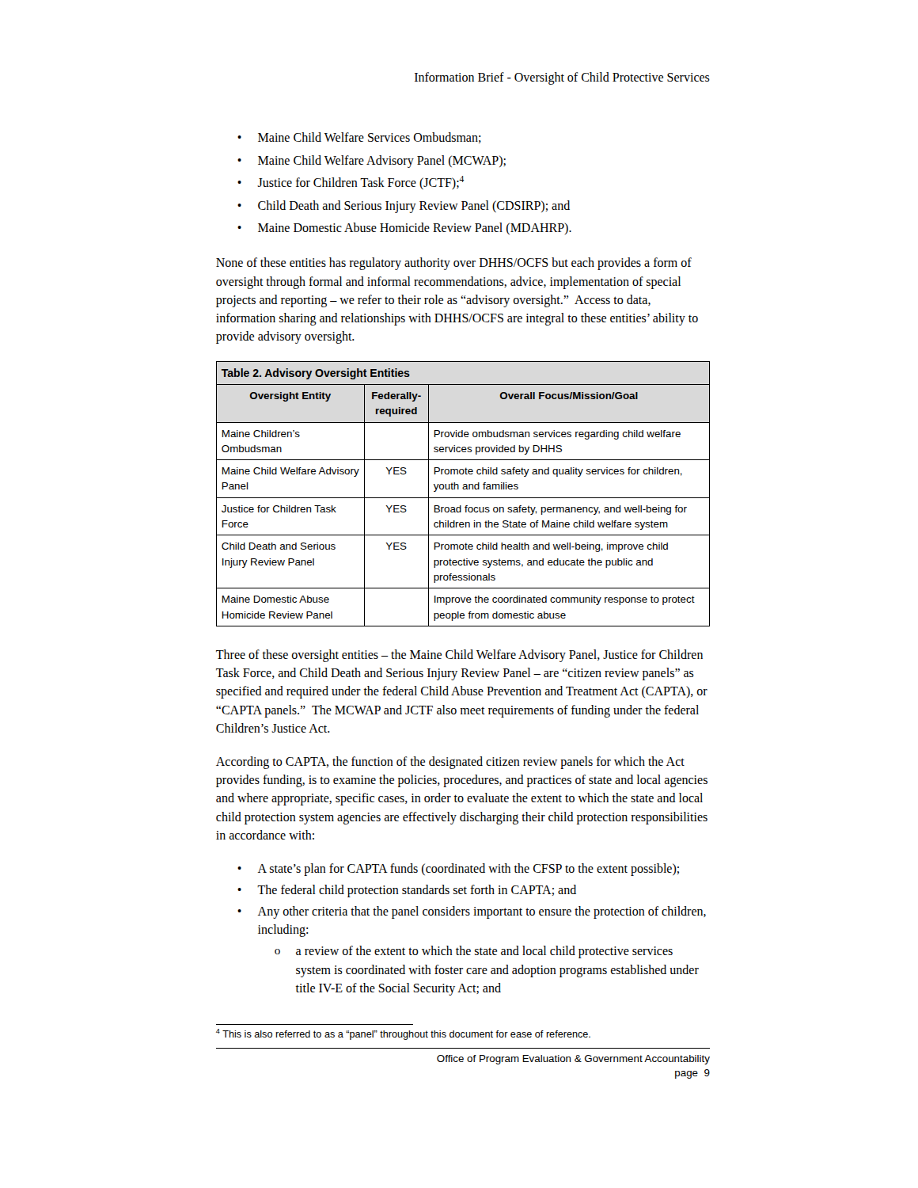Information Brief - Oversight of Child Protective Services
Maine Child Welfare Services Ombudsman;
Maine Child Welfare Advisory Panel (MCWAP);
Justice for Children Task Force (JCTF);4
Child Death and Serious Injury Review Panel (CDSIRP); and
Maine Domestic Abuse Homicide Review Panel (MDAHRP).
None of these entities has regulatory authority over DHHS/OCFS but each provides a form of oversight through formal and informal recommendations, advice, implementation of special projects and reporting – we refer to their role as “advisory oversight.” Access to data, information sharing and relationships with DHHS/OCFS are integral to these entities’ ability to provide advisory oversight.
| Table 2. Advisory Oversight Entities |
| Oversight Entity | Federally- required | Overall Focus/Mission/Goal |
| Maine Children’s Ombudsman | | Provide ombudsman services regarding child welfare services provided by DHHS |
| Maine Child Welfare Advisory Panel | YES | Promote child safety and quality services for children, youth and families |
| Justice for Children Task Force | YES | Broad focus on safety, permanency, and well-being for children in the State of Maine child welfare system |
| Child Death and Serious Injury Review Panel | YES | Promote child health and well-being, improve child protective systems, and educate the public and professionals |
| Maine Domestic Abuse Homicide Review Panel | | Improve the coordinated community response to protect people from domestic abuse |
Three of these oversight entities – the Maine Child Welfare Advisory Panel, Justice for Children Task Force, and Child Death and Serious Injury Review Panel – are “citizen review panels” as specified and required under the federal Child Abuse Prevention and Treatment Act (CAPTA), or “CAPTA panels.” The MCWAP and JCTF also meet requirements of funding under the federal Children’s Justice Act.
According to CAPTA, the function of the designated citizen review panels for which the Act provides funding, is to examine the policies, procedures, and practices of state and local agencies and where appropriate, specific cases, in order to evaluate the extent to which the state and local child protection system agencies are effectively discharging their child protection responsibilities in accordance with:
A state’s plan for CAPTA funds (coordinated with the CFSP to the extent possible);
The federal child protection standards set forth in CAPTA; and
Any other criteria that the panel considers important to ensure the protection of children, including:
a review of the extent to which the state and local child protective services system is coordinated with foster care and adoption programs established under title IV-E of the Social Security Act; and
4 This is also referred to as a “panel” throughout this document for ease of reference.
Office of Program Evaluation & Government Accountability
page 9